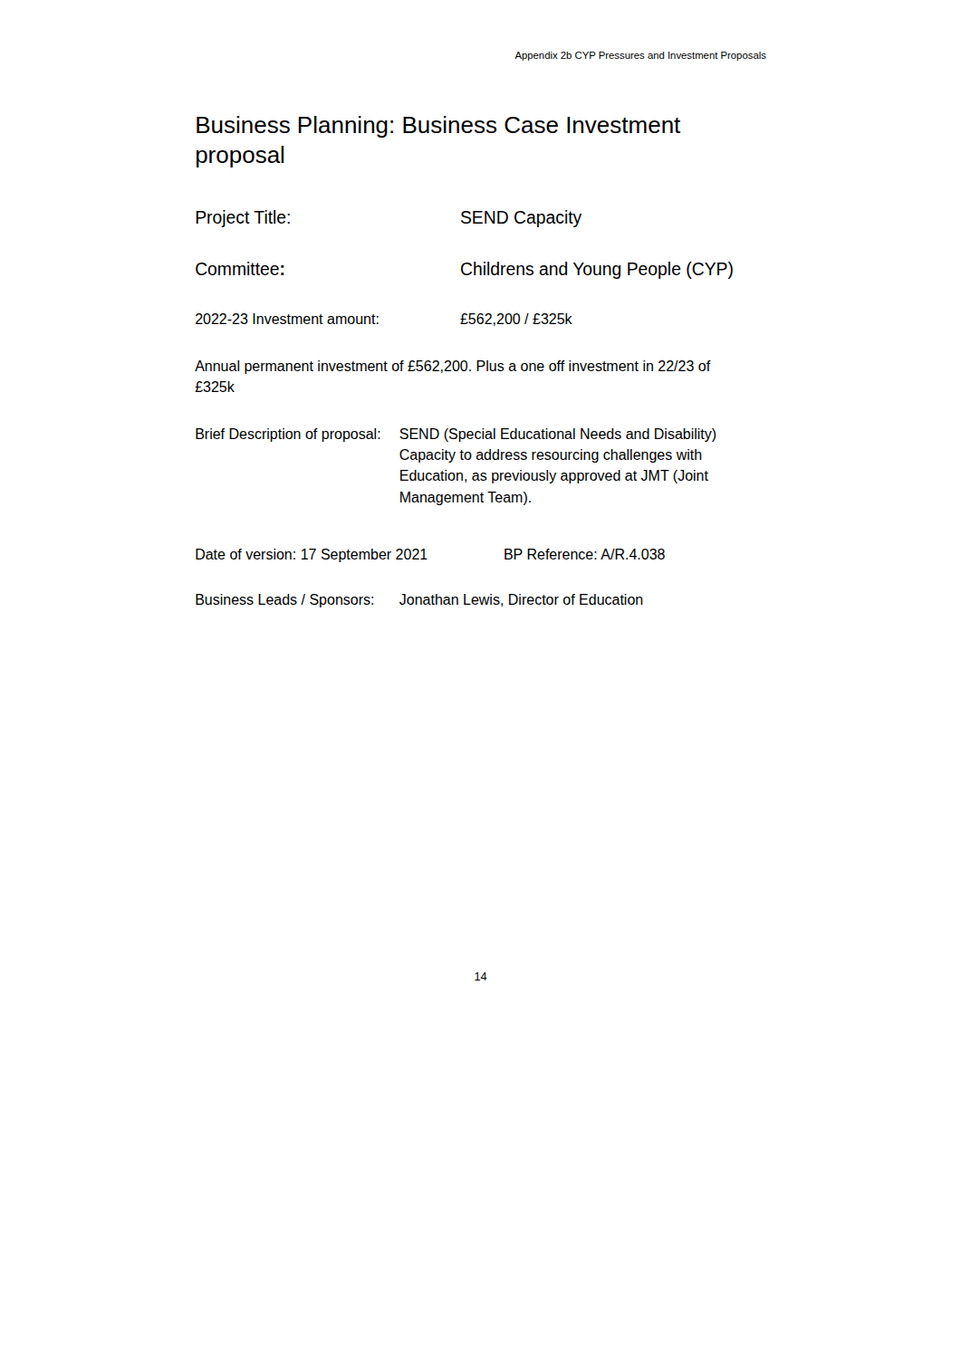Appendix 2b CYP Pressures and Investment Proposals
Business Planning: Business Case Investment proposal
Project Title:
SEND Capacity
Committee:
Childrens and Young People (CYP)
2022-23 Investment amount:
£562,200 / £325k
Annual permanent investment of £562,200. Plus a one off investment in 22/23 of £325k
Brief Description of proposal:
SEND (Special Educational Needs and Disability) Capacity to address resourcing challenges with Education, as previously approved at JMT (Joint Management Team).
Date of version: 17 September 2021
BP Reference: A/R.4.038
Business Leads / Sponsors:
Jonathan Lewis, Director of Education
14